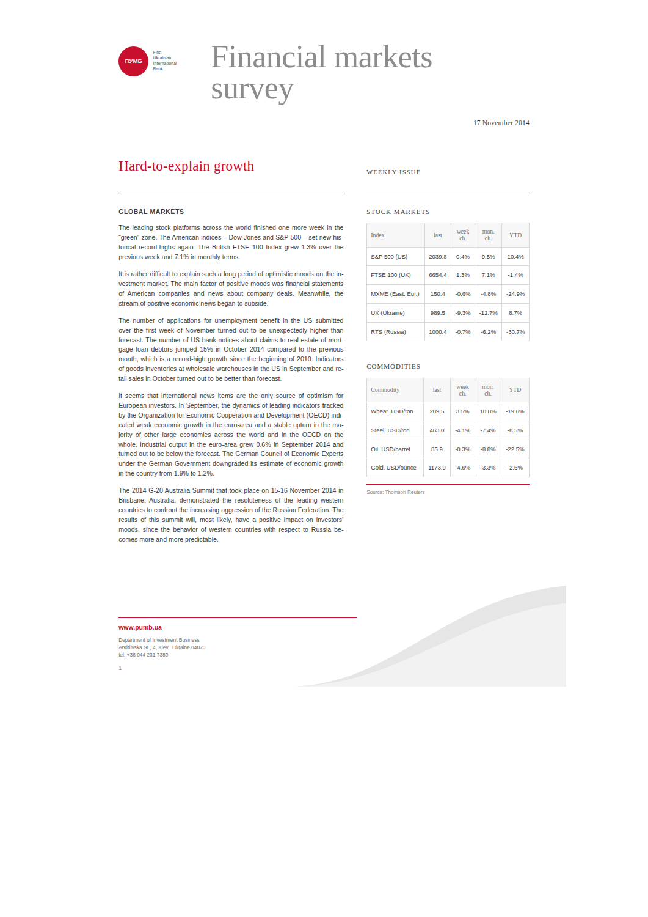ПУМБ
First
Ukrainian
International
Bank
Financial markets
survey
17 November 2014
Hard-to-explain growth
WEEKLY ISSUE
GLOBAL MARKETS
The leading stock platforms across the world finished one more week in the “green” zone. The American indices – Dow Jones and S&P 500 – set new historical record-highs again. The British FTSE 100 Index grew 1.3% over the previous week and 7.1% in monthly terms.
It is rather difficult to explain such a long period of optimistic moods on the investment market. The main factor of positive moods was financial statements of American companies and news about company deals. Meanwhile, the stream of positive economic news began to subside.
The number of applications for unemployment benefit in the US submitted over the first week of November turned out to be unexpectedly higher than forecast. The number of US bank notices about claims to real estate of mortgage loan debtors jumped 15% in October 2014 compared to the previous month, which is a record-high growth since the beginning of 2010. Indicators of goods inventories at wholesale warehouses in the US in September and retail sales in October turned out to be better than forecast.
It seems that international news items are the only source of optimism for European investors. In September, the dynamics of leading indicators tracked by the Organization for Economic Cooperation and Development (OECD) indicated weak economic growth in the euro-area and a stable upturn in the majority of other large economies across the world and in the OECD on the whole. Industrial output in the euro-area grew 0.6% in September 2014 and turned out to be below the forecast. The German Council of Economic Experts under the German Government downgraded its estimate of economic growth in the country from 1.9% to 1.2%.
The 2014 G-20 Australia Summit that took place on 15-16 November 2014 in Brisbane, Australia, demonstrated the resoluteness of the leading western countries to confront the increasing aggression of the Russian Federation. The results of this summit will, most likely, have a positive impact on investors’ moods, since the behavior of western countries with respect to Russia becomes more and more predictable.
STOCK MARKETS
| Index | last | week ch. | mon. ch. | YTD |
| --- | --- | --- | --- | --- |
| S&P 500 (US) | 2039.8 | 0.4% | 9.5% | 10.4% |
| FTSE 100 (UK) | 6654.4 | 1.3% | 7.1% | -1.4% |
| MXME (East. Eur.) | 150.4 | -0.6% | -4.8% | -24.9% |
| UX (Ukraine) | 989.5 | -9.3% | -12.7% | 8.7% |
| RTS (Russia) | 1000.4 | -0.7% | -6.2% | -30.7% |
COMMODITIES
| Commodity | last | week ch. | mon. ch. | YTD |
| --- | --- | --- | --- | --- |
| Wheat. USD/ton | 209.5 | 3.5% | 10.8% | -19.6% |
| Steel. USD/ton | 463.0 | -4.1% | -7.4% | -8.5% |
| Oil. USD/barrel | 85.9 | -0.3% | -8.8% | -22.5% |
| Gold. USD/ounce | 1173.9 | -4.6% | -3.3% | -2.6% |
Source: Thomson Reuters
www.pumb.ua
Department of Investment Business
Andriivska St., 4, Kiev, Ukraine 04070
tel. +38 044 231 7380
1